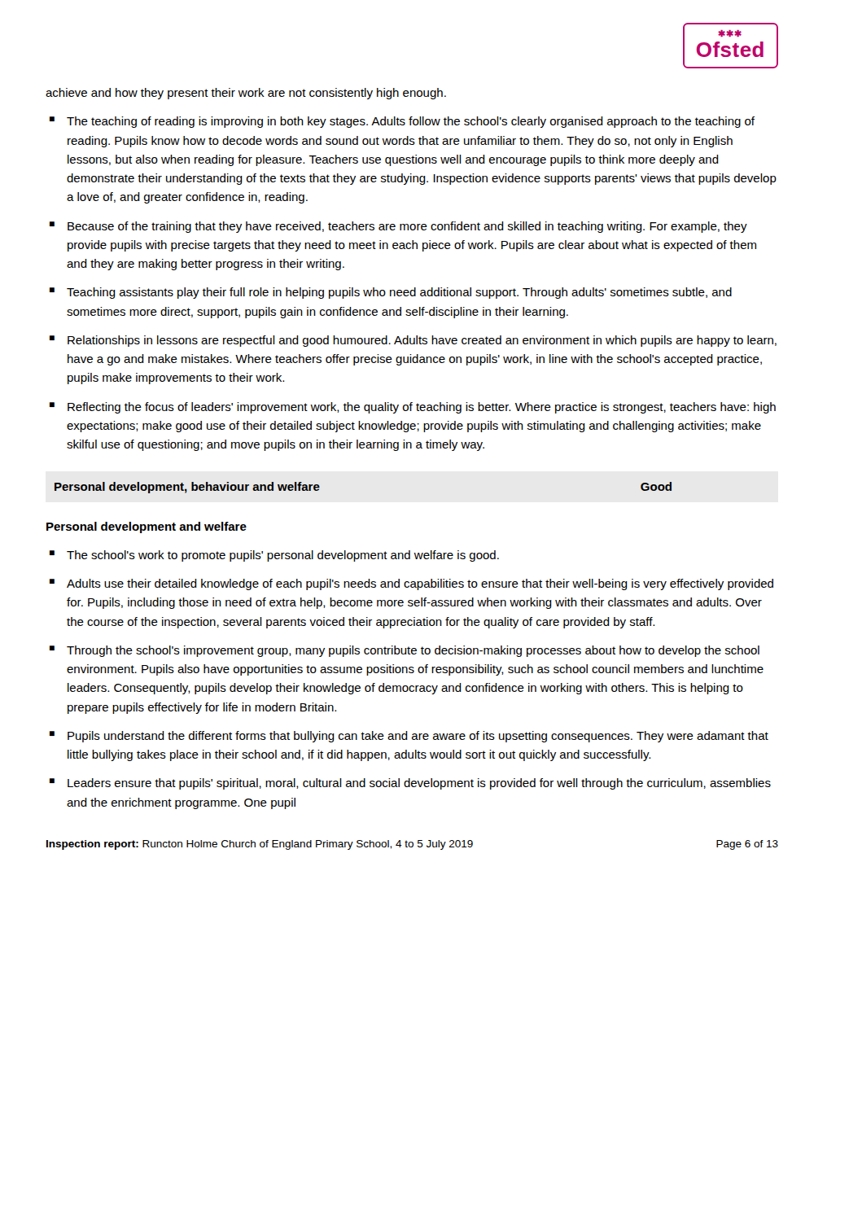✱✱✱ Ofsted
achieve and how they present their work are not consistently high enough.
The teaching of reading is improving in both key stages. Adults follow the school's clearly organised approach to the teaching of reading. Pupils know how to decode words and sound out words that are unfamiliar to them. They do so, not only in English lessons, but also when reading for pleasure. Teachers use questions well and encourage pupils to think more deeply and demonstrate their understanding of the texts that they are studying. Inspection evidence supports parents' views that pupils develop a love of, and greater confidence in, reading.
Because of the training that they have received, teachers are more confident and skilled in teaching writing. For example, they provide pupils with precise targets that they need to meet in each piece of work. Pupils are clear about what is expected of them and they are making better progress in their writing.
Teaching assistants play their full role in helping pupils who need additional support. Through adults' sometimes subtle, and sometimes more direct, support, pupils gain in confidence and self-discipline in their learning.
Relationships in lessons are respectful and good humoured. Adults have created an environment in which pupils are happy to learn, have a go and make mistakes. Where teachers offer precise guidance on pupils' work, in line with the school's accepted practice, pupils make improvements to their work.
Reflecting the focus of leaders' improvement work, the quality of teaching is better. Where practice is strongest, teachers have: high expectations; make good use of their detailed subject knowledge; provide pupils with stimulating and challenging activities; make skilful use of questioning; and move pupils on in their learning in a timely way.
Personal development, behaviour and welfare Good
Personal development and welfare
The school's work to promote pupils' personal development and welfare is good.
Adults use their detailed knowledge of each pupil's needs and capabilities to ensure that their well-being is very effectively provided for. Pupils, including those in need of extra help, become more self-assured when working with their classmates and adults. Over the course of the inspection, several parents voiced their appreciation for the quality of care provided by staff.
Through the school's improvement group, many pupils contribute to decision-making processes about how to develop the school environment. Pupils also have opportunities to assume positions of responsibility, such as school council members and lunchtime leaders. Consequently, pupils develop their knowledge of democracy and confidence in working with others. This is helping to prepare pupils effectively for life in modern Britain.
Pupils understand the different forms that bullying can take and are aware of its upsetting consequences. They were adamant that little bullying takes place in their school and, if it did happen, adults would sort it out quickly and successfully.
Leaders ensure that pupils' spiritual, moral, cultural and social development is provided for well through the curriculum, assemblies and the enrichment programme. One pupil
Page 6 of 13 Inspection report: Runcton Holme Church of England Primary School, 4 to 5 July 2019